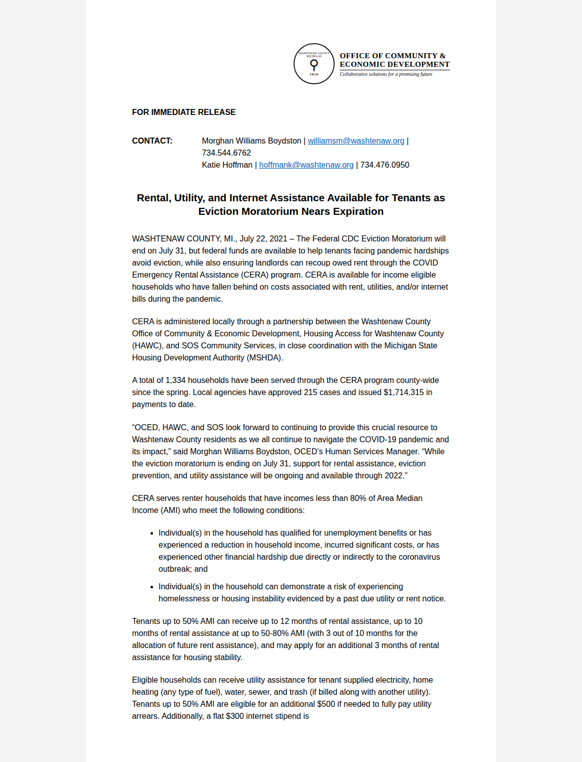Washtenaw County
Michigan ⚲ 1826
Office of Community &
Economic Development
Collaborative solutions for a promising future
FOR IMMEDIATE RELEASE
CONTACT:
Morghan Williams Boydston | williamsm@washtenaw.org | 734.544.6762
Katie Hoffman | hoffmank@washtenaw.org | 734.476.0950
Rental, Utility, and Internet Assistance Available for Tenants as Eviction Moratorium Nears Expiration
WASHTENAW COUNTY, MI., July 22, 2021 – The Federal CDC Eviction Moratorium will end on July 31, but federal funds are available to help tenants facing pandemic hardships avoid eviction, while also ensuring landlords can recoup owed rent through the COVID Emergency Rental Assistance (CERA) program. CERA is available for income eligible households who have fallen behind on costs associated with rent, utilities, and/or internet bills during the pandemic.
CERA is administered locally through a partnership between the Washtenaw County Office of Community & Economic Development, Housing Access for Washtenaw County (HAWC), and SOS Community Services, in close coordination with the Michigan State Housing Development Authority (MSHDA).
A total of 1,334 households have been served through the CERA program county-wide since the spring. Local agencies have approved 215 cases and issued $1,714,315 in payments to date.
“OCED, HAWC, and SOS look forward to continuing to provide this crucial resource to Washtenaw County residents as we all continue to navigate the COVID-19 pandemic and its impact,” said Morghan Williams Boydston, OCED’s Human Services Manager. “While the eviction moratorium is ending on July 31, support for rental assistance, eviction prevention, and utility assistance will be ongoing and available through 2022.”
CERA serves renter households that have incomes less than 80% of Area Median Income (AMI) who meet the following conditions:
Individual(s) in the household has qualified for unemployment benefits or has experienced a reduction in household income, incurred significant costs, or has experienced other financial hardship due directly or indirectly to the coronavirus outbreak; and
Individual(s) in the household can demonstrate a risk of experiencing homelessness or housing instability evidenced by a past due utility or rent notice.
Tenants up to 50% AMI can receive up to 12 months of rental assistance, up to 10 months of rental assistance at up to 50-80% AMI (with 3 out of 10 months for the allocation of future rent assistance), and may apply for an additional 3 months of rental assistance for housing stability.
Eligible households can receive utility assistance for tenant supplied electricity, home heating (any type of fuel), water, sewer, and trash (if billed along with another utility). Tenants up to 50% AMI are eligible for an additional $500 if needed to fully pay utility arrears. Additionally, a flat $300 internet stipend is